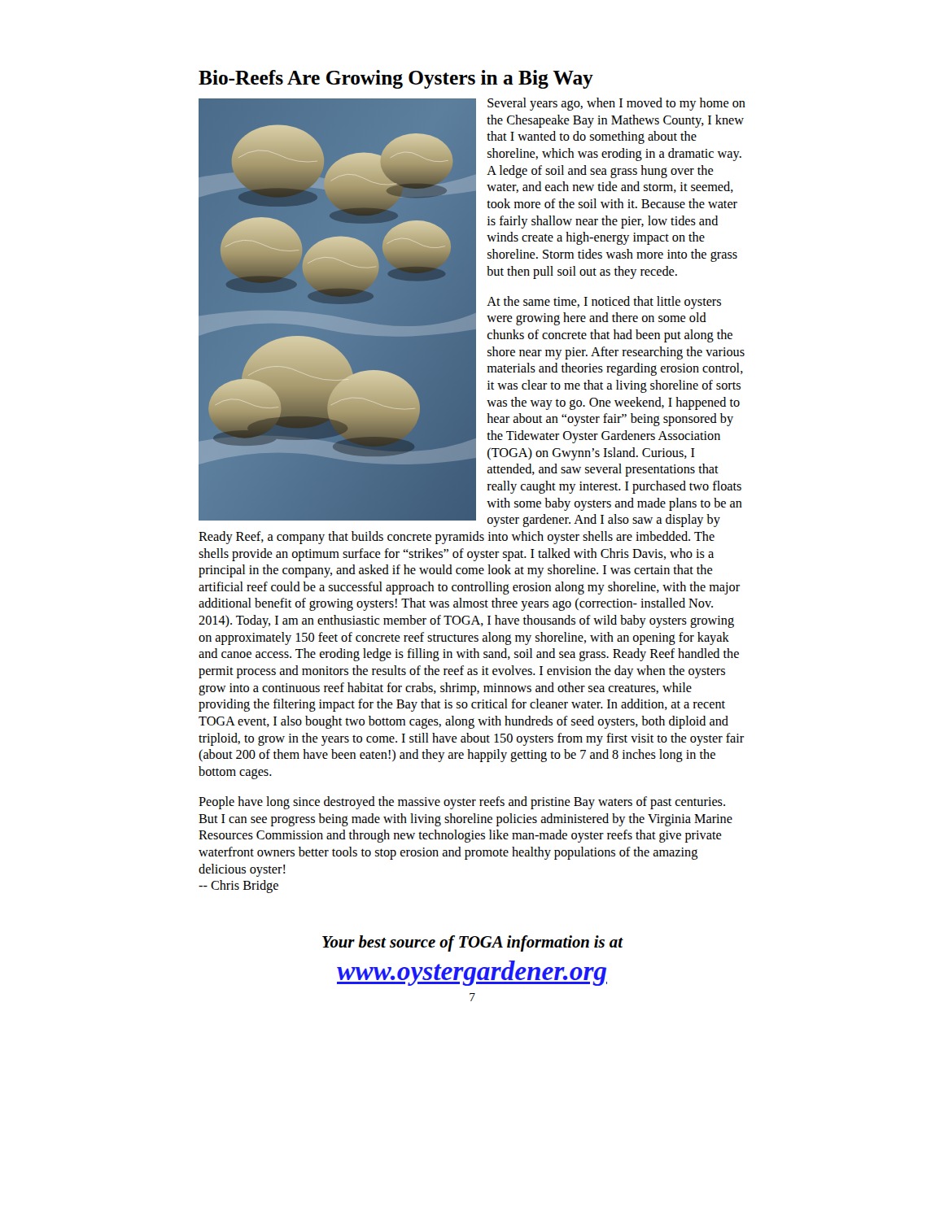Bio-Reefs Are Growing Oysters in a Big Way
Several years ago, when I moved to my home on the Chesapeake Bay in Mathews County, I knew that I wanted to do something about the shoreline, which was eroding in a dramatic way. A ledge of soil and sea grass hung over the water, and each new tide and storm, it seemed, took more of the soil with it. Because the water is fairly shallow near the pier, low tides and winds create a high-energy impact on the shoreline. Storm tides wash more into the grass but then pull soil out as they recede.
At the same time, I noticed that little oysters were growing here and there on some old chunks of concrete that had been put along the shore near my pier. After researching the various materials and theories regarding erosion control, it was clear to me that a living shoreline of sorts was the way to go. One weekend, I happened to hear about an “oyster fair” being sponsored by the Tidewater Oyster Gardeners Association (TOGA) on Gwynn’s Island. Curious, I attended, and saw several presentations that really caught my interest. I purchased two floats with some baby oysters and made plans to be an oyster gardener. And I also saw a display by Ready Reef, a company that builds concrete pyramids into which oyster shells are imbedded. The shells provide an optimum surface for “strikes” of oyster spat. I talked with Chris Davis, who is a principal in the company, and asked if he would come look at my shoreline. I was certain that the artificial reef could be a successful approach to controlling erosion along my shoreline, with the major additional benefit of growing oysters! That was almost three years ago (correction- installed Nov. 2014). Today, I am an enthusiastic member of TOGA, I have thousands of wild baby oysters growing on approximately 150 feet of concrete reef structures along my shoreline, with an opening for kayak and canoe access. The eroding ledge is filling in with sand, soil and sea grass. Ready Reef handled the permit process and monitors the results of the reef as it evolves. I envision the day when the oysters grow into a continuous reef habitat for crabs, shrimp, minnows and other sea creatures, while providing the filtering impact for the Bay that is so critical for cleaner water. In addition, at a recent TOGA event, I also bought two bottom cages, along with hundreds of seed oysters, both diploid and triploid, to grow in the years to come. I still have about 150 oysters from my first visit to the oyster fair (about 200 of them have been eaten!) and they are happily getting to be 7 and 8 inches long in the bottom cages.
People have long since destroyed the massive oyster reefs and pristine Bay waters of past centuries. But I can see progress being made with living shoreline policies administered by the Virginia Marine Resources Commission and through new technologies like man-made oyster reefs that give private waterfront owners better tools to stop erosion and promote healthy populations of the amazing delicious oyster!
-- Chris Bridge
Your best source of TOGA information is at
www.oystergardener.org
7